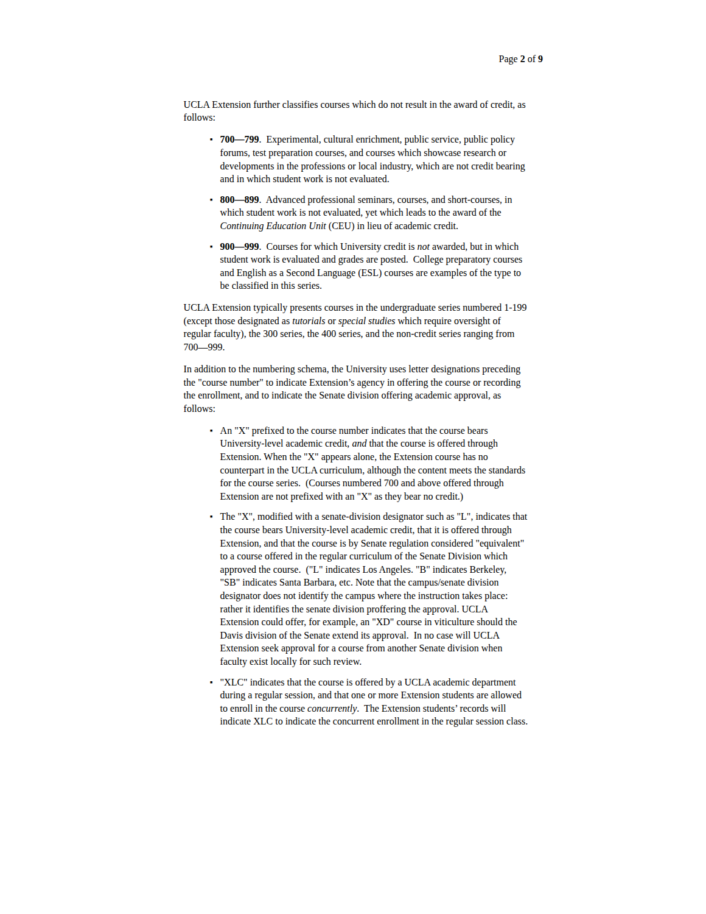Page 2 of 9
UCLA Extension further classifies courses which do not result in the award of credit, as follows:
700—799. Experimental, cultural enrichment, public service, public policy forums, test preparation courses, and courses which showcase research or developments in the professions or local industry, which are not credit bearing and in which student work is not evaluated.
800—899. Advanced professional seminars, courses, and short-courses, in which student work is not evaluated, yet which leads to the award of the Continuing Education Unit (CEU) in lieu of academic credit.
900—999. Courses for which University credit is not awarded, but in which student work is evaluated and grades are posted. College preparatory courses and English as a Second Language (ESL) courses are examples of the type to be classified in this series.
UCLA Extension typically presents courses in the undergraduate series numbered 1-199 (except those designated as tutorials or special studies which require oversight of regular faculty), the 300 series, the 400 series, and the non-credit series ranging from 700—999.
In addition to the numbering schema, the University uses letter designations preceding the "course number" to indicate Extension’s agency in offering the course or recording the enrollment, and to indicate the Senate division offering academic approval, as follows:
An "X" prefixed to the course number indicates that the course bears University-level academic credit, and that the course is offered through Extension. When the "X" appears alone, the Extension course has no counterpart in the UCLA curriculum, although the content meets the standards for the course series. (Courses numbered 700 and above offered through Extension are not prefixed with an "X" as they bear no credit.)
The "X", modified with a senate-division designator such as "L", indicates that the course bears University-level academic credit, that it is offered through Extension, and that the course is by Senate regulation considered "equivalent" to a course offered in the regular curriculum of the Senate Division which approved the course. ("L" indicates Los Angeles. "B" indicates Berkeley, "SB" indicates Santa Barbara, etc. Note that the campus/senate division designator does not identify the campus where the instruction takes place: rather it identifies the senate division proffering the approval. UCLA Extension could offer, for example, an "XD" course in viticulture should the Davis division of the Senate extend its approval. In no case will UCLA Extension seek approval for a course from another Senate division when faculty exist locally for such review.
"XLC" indicates that the course is offered by a UCLA academic department during a regular session, and that one or more Extension students are allowed to enroll in the course concurrently. The Extension students’ records will indicate XLC to indicate the concurrent enrollment in the regular session class.